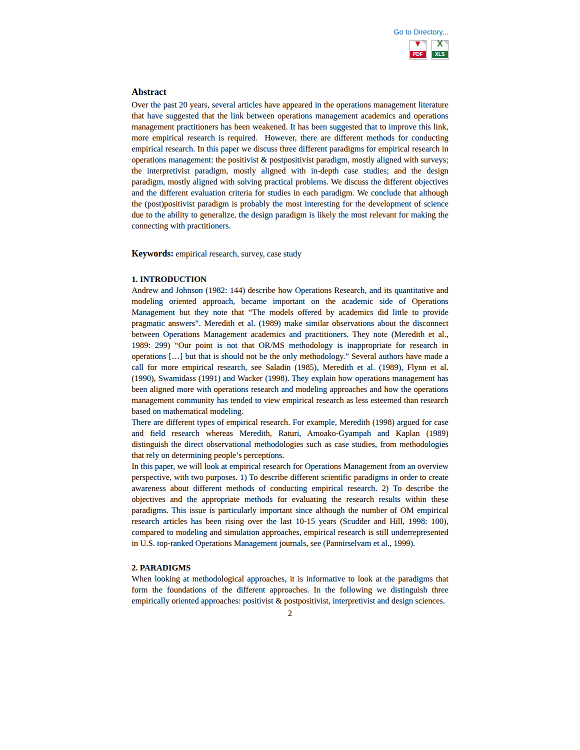Go to Directory...
▼PDF XXLS
Abstract
Over the past 20 years, several articles have appeared in the operations management literature that have suggested that the link between operations management academics and operations management practitioners has been weakened. It has been suggested that to improve this link, more empirical research is required. However, there are different methods for conducting empirical research. In this paper we discuss three different paradigms for empirical research in operations management: the positivist & postpositivist paradigm, mostly aligned with surveys; the interpretivist paradigm, mostly aligned with in-depth case studies; and the design paradigm, mostly aligned with solving practical problems. We discuss the different objectives and the different evaluation criteria for studies in each paradigm. We conclude that although the (post)positivist paradigm is probably the most interesting for the development of science due to the ability to generalize, the design paradigm is likely the most relevant for making the connecting with practitioners.
Keywords: empirical research, survey, case study
1. INTRODUCTION
Andrew and Johnson (1982: 144) describe how Operations Research, and its quantitative and modeling oriented approach, became important on the academic side of Operations Management but they note that “The models offered by academics did little to provide pragmatic answers”. Meredith et al. (1989) make similar observations about the disconnect between Operations Management academics and practitioners. They note (Meredith et al., 1989: 299) “Our point is not that OR/MS methodology is inappropriate for research in operations […] but that is should not be the only methodology.” Several authors have made a call for more empirical research, see Saladin (1985), Meredith et al. (1989), Flynn et al. (1990), Swamidass (1991) and Wacker (1998). They explain how operations management has been aligned more with operations research and modeling approaches and how the operations management community has tended to view empirical research as less esteemed than research based on mathematical modeling.
There are different types of empirical research. For example, Meredith (1998) argued for case and field research whereas Meredith, Raturi, Amoako-Gyampah and Kaplan (1989) distinguish the direct observational methodologies such as case studies, from methodologies that rely on determining people’s perceptions.
In this paper, we will look at empirical research for Operations Management from an overview perspective, with two purposes. 1) To describe different scientific paradigms in order to create awareness about different methods of conducting empirical research. 2) To describe the objectives and the appropriate methods for evaluating the research results within these paradigms. This issue is particularly important since although the number of OM empirical research articles has been rising over the last 10-15 years (Scudder and Hill, 1998: 100), compared to modeling and simulation approaches, empirical research is still underrepresented in U.S. top-ranked Operations Management journals, see (Pannirselvam et al., 1999).
2. PARADIGMS
When looking at methodological approaches, it is informative to look at the paradigms that form the foundations of the different approaches. In the following we distinguish three empirically oriented approaches: positivist & postpositivist, interpretivist and design sciences.
2